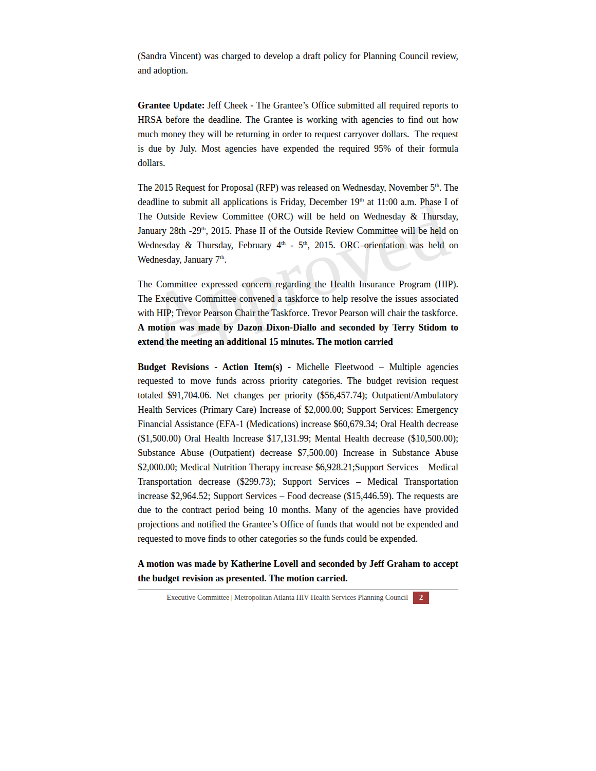Approved
(Sandra Vincent) was charged to develop a draft policy for Planning Council review, and adoption.
Grantee Update: Jeff Cheek - The Grantee’s Office submitted all required reports to HRSA before the deadline. The Grantee is working with agencies to find out how much money they will be returning in order to request carryover dollars. The request is due by July. Most agencies have expended the required 95% of their formula dollars.
The 2015 Request for Proposal (RFP) was released on Wednesday, November 5th. The deadline to submit all applications is Friday, December 19th at 11:00 a.m. Phase I of The Outside Review Committee (ORC) will be held on Wednesday & Thursday, January 28th -29th, 2015. Phase II of the Outside Review Committee will be held on Wednesday & Thursday, February 4th - 5th, 2015. ORC orientation was held on Wednesday, January 7th.
The Committee expressed concern regarding the Health Insurance Program (HIP). The Executive Committee convened a taskforce to help resolve the issues associated with HIP; Trevor Pearson Chair the Taskforce. Trevor Pearson will chair the taskforce.
A motion was made by Dazon Dixon-Diallo and seconded by Terry Stidom to extend the meeting an additional 15 minutes. The motion carried
Budget Revisions - Action Item(s) - Michelle Fleetwood – Multiple agencies requested to move funds across priority categories. The budget revision request totaled $91,704.06. Net changes per priority ($56,457.74); Outpatient/Ambulatory Health Services (Primary Care) Increase of $2,000.00; Support Services: Emergency Financial Assistance (EFA-1 (Medications) increase $60,679.34; Oral Health decrease ($1,500.00) Oral Health Increase $17,131.99; Mental Health decrease ($10,500.00); Substance Abuse (Outpatient) decrease $7,500.00) Increase in Substance Abuse $2,000.00; Medical Nutrition Therapy increase $6,928.21;Support Services – Medical Transportation decrease ($299.73); Support Services – Medical Transportation increase $2,964.52; Support Services – Food decrease ($15,446.59). The requests are due to the contract period being 10 months. Many of the agencies have provided projections and notified the Grantee’s Office of funds that would not be expended and requested to move finds to other categories so the funds could be expended.
A motion was made by Katherine Lovell and seconded by Jeff Graham to accept the budget revision as presented. The motion carried.
Executive Committee | Metropolitan Atlanta HIV Health Services Planning Council 2